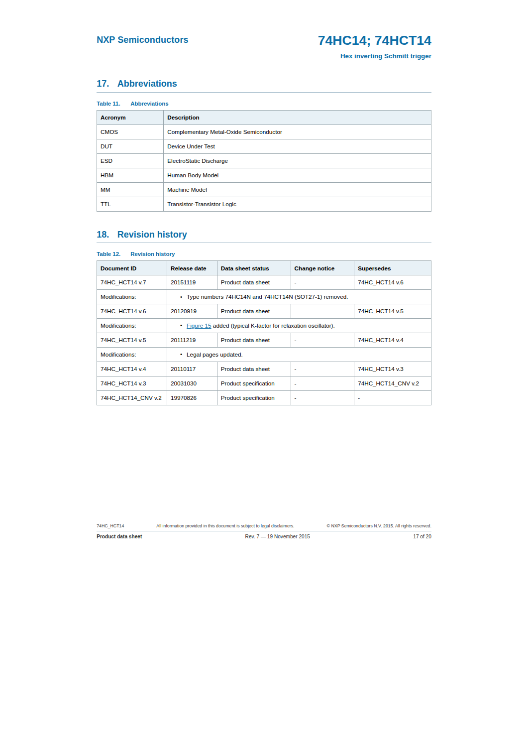NXP Semiconductors
74HC14; 74HCT14
Hex inverting Schmitt trigger
17. Abbreviations
Table 11. Abbreviations
| Acronym | Description |
| --- | --- |
| CMOS | Complementary Metal-Oxide Semiconductor |
| DUT | Device Under Test |
| ESD | ElectroStatic Discharge |
| HBM | Human Body Model |
| MM | Machine Model |
| TTL | Transistor-Transistor Logic |
18. Revision history
Table 12. Revision history
| Document ID | Release date | Data sheet status | Change notice | Supersedes |
| --- | --- | --- | --- | --- |
| 74HC_HCT14 v.7 | 20151119 | Product data sheet | - | 74HC_HCT14 v.6 |
| Modifications: | Type numbers 74HC14N and 74HCT14N (SOT27-1) removed. |
| 74HC_HCT14 v.6 | 20120919 | Product data sheet | - | 74HC_HCT14 v.5 |
| Modifications: | Figure 15 added (typical K-factor for relaxation oscillator). |
| 74HC_HCT14 v.5 | 20111219 | Product data sheet | - | 74HC_HCT14 v.4 |
| Modifications: | Legal pages updated. |
| 74HC_HCT14 v.4 | 20110117 | Product data sheet | - | 74HC_HCT14 v.3 |
| 74HC_HCT14 v.3 | 20031030 | Product specification | - | 74HC_HCT14_CNV v.2 |
| 74HC_HCT14_CNV v.2 | 19970826 | Product specification | - | - |
74HC_HCT14
All information provided in this document is subject to legal disclaimers.
© NXP Semiconductors N.V. 2015. All rights reserved.
Product data sheet
Rev. 7 — 19 November 2015
17 of 20